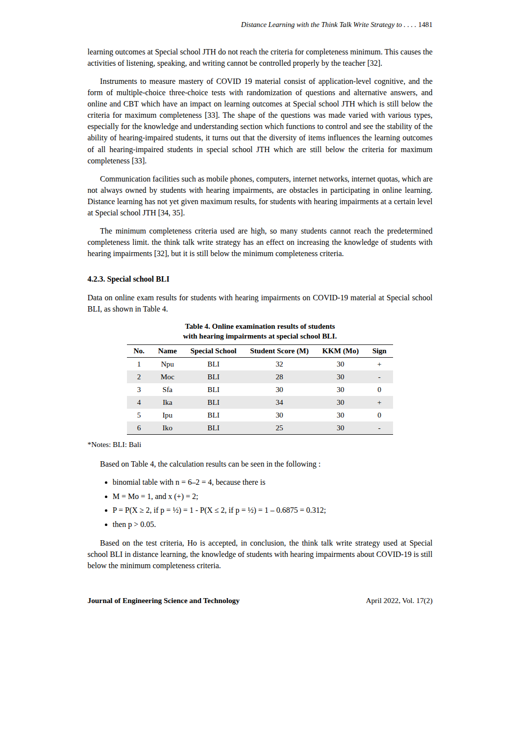Distance Learning with the Think Talk Write Strategy to . . . . 1481
learning outcomes at Special school JTH do not reach the criteria for completeness minimum. This causes the activities of listening, speaking, and writing cannot be controlled properly by the teacher [32].
Instruments to measure mastery of COVID 19 material consist of application-level cognitive, and the form of multiple-choice three-choice tests with randomization of questions and alternative answers, and online and CBT which have an impact on learning outcomes at Special school JTH which is still below the criteria for maximum completeness [33]. The shape of the questions was made varied with various types, especially for the knowledge and understanding section which functions to control and see the stability of the ability of hearing-impaired students, it turns out that the diversity of items influences the learning outcomes of all hearing-impaired students in special school JTH which are still below the criteria for maximum completeness [33].
Communication facilities such as mobile phones, computers, internet networks, internet quotas, which are not always owned by students with hearing impairments, are obstacles in participating in online learning. Distance learning has not yet given maximum results, for students with hearing impairments at a certain level at Special school JTH [34, 35].
The minimum completeness criteria used are high, so many students cannot reach the predetermined completeness limit. the think talk write strategy has an effect on increasing the knowledge of students with hearing impairments [32], but it is still below the minimum completeness criteria.
4.2.3. Special school BLI
Data on online exam results for students with hearing impairments on COVID-19 material at Special school BLI, as shown in Table 4.
Table 4. Online examination results of students with hearing impairments at special school BLI.
| No. | Name | Special School | Student Score (M) | KKM (Mo) | Sign |
| --- | --- | --- | --- | --- | --- |
| 1 | Npu | BLI | 32 | 30 | + |
| 2 | Moc | BLI | 28 | 30 | - |
| 3 | Sfa | BLI | 30 | 30 | 0 |
| 4 | Ika | BLI | 34 | 30 | + |
| 5 | Ipu | BLI | 30 | 30 | 0 |
| 6 | Iko | BLI | 25 | 30 | - |
*Notes: BLI: Bali
Based on Table 4, the calculation results can be seen in the following :
binomial table with n = 6–2 = 4, because there is
M = Mo = 1, and x (+) = 2;
P = P(X ≥ 2, if p = ½) = 1 - P(X ≤ 2, if p = ½) = 1 – 0.6875 = 0.312;
then p > 0.05.
Based on the test criteria, Ho is accepted, in conclusion, the think talk write strategy used at Special school BLI in distance learning, the knowledge of students with hearing impairments about COVID-19 is still below the minimum completeness criteria.
Journal of Engineering Science and Technology April 2022, Vol. 17(2)